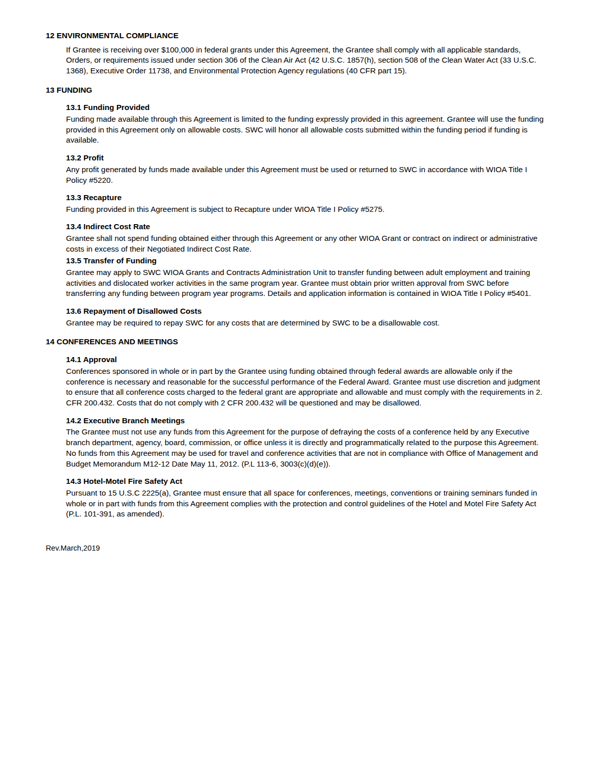12 ENVIRONMENTAL COMPLIANCE
If Grantee is receiving over $100,000 in federal grants under this Agreement, the Grantee shall comply with all applicable standards, Orders, or requirements issued under section 306 of the Clean Air Act (42 U.S.C. 1857(h), section 508 of the Clean Water Act (33 U.S.C. 1368), Executive Order 11738, and Environmental Protection Agency regulations (40 CFR part 15).
13 FUNDING
13.1 Funding Provided
Funding made available through this Agreement is limited to the funding expressly provided in this agreement. Grantee will use the funding provided in this Agreement only on allowable costs. SWC will honor all allowable costs submitted within the funding period if funding is available.
13.2 Profit
Any profit generated by funds made available under this Agreement must be used or returned to SWC in accordance with WIOA Title I Policy #5220.
13.3 Recapture
Funding provided in this Agreement is subject to Recapture under WIOA Title I Policy #5275.
13.4 Indirect Cost Rate
Grantee shall not spend funding obtained either through this Agreement or any other WIOA Grant or contract on indirect or administrative costs in excess of their Negotiated Indirect Cost Rate.
13.5 Transfer of Funding
Grantee may apply to SWC WIOA Grants and Contracts Administration Unit to transfer funding between adult employment and training activities and dislocated worker activities in the same program year. Grantee must obtain prior written approval from SWC before transferring any funding between program year programs. Details and application information is contained in WIOA Title I Policy #5401.
13.6 Repayment of Disallowed Costs
Grantee may be required to repay SWC for any costs that are determined by SWC to be a disallowable cost.
14 CONFERENCES AND MEETINGS
14.1 Approval
Conferences sponsored in whole or in part by the Grantee using funding obtained through federal awards are allowable only if the conference is necessary and reasonable for the successful performance of the Federal Award. Grantee must use discretion and judgment to ensure that all conference costs charged to the federal grant are appropriate and allowable and must comply with the requirements in 2. CFR 200.432. Costs that do not comply with 2 CFR 200.432 will be questioned and may be disallowed.
14.2 Executive Branch Meetings
The Grantee must not use any funds from this Agreement for the purpose of defraying the costs of a conference held by any Executive branch department, agency, board, commission, or office unless it is directly and programmatically related to the purpose this Agreement. No funds from this Agreement may be used for travel and conference activities that are not in compliance with Office of Management and Budget Memorandum M12-12 Date May 11, 2012. (P.L 113-6, 3003(c)(d)(e)).
14.3 Hotel-Motel Fire Safety Act
Pursuant to 15 U.S.C 2225(a), Grantee must ensure that all space for conferences, meetings, conventions or training seminars funded in whole or in part with funds from this Agreement complies with the protection and control guidelines of the Hotel and Motel Fire Safety Act (P.L. 101-391, as amended).
Rev.March,2019